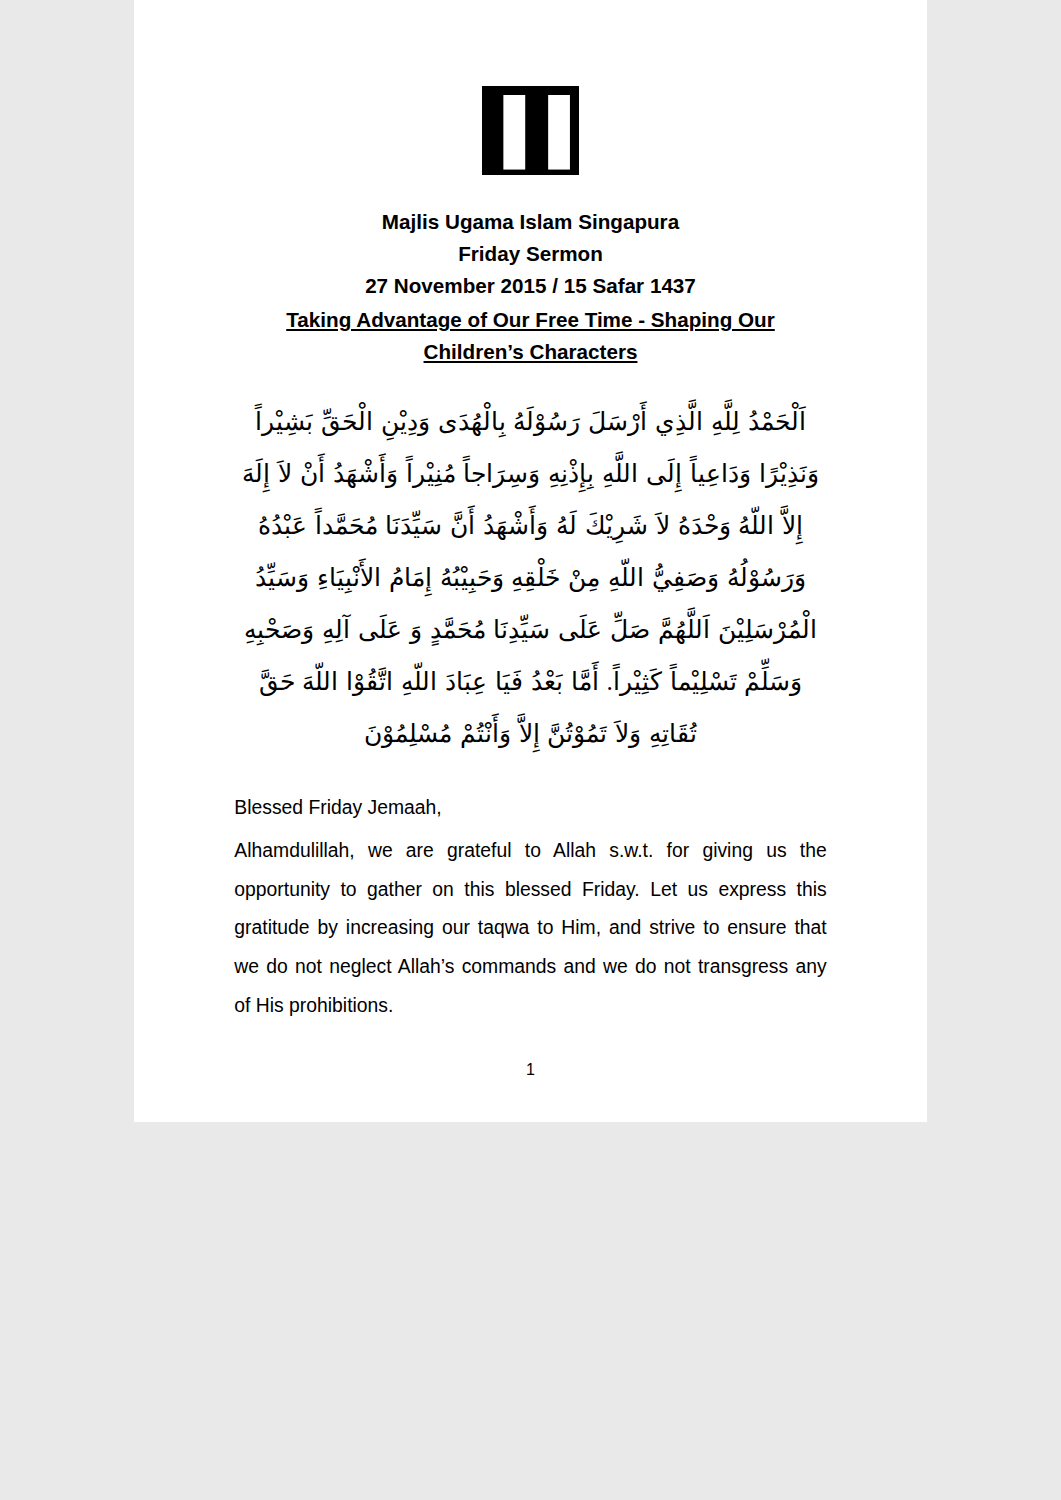▐▐▐▐
Majlis Ugama Islam Singapura
Friday Sermon
27 November 2015 / 15 Safar 1437
Taking Advantage of Our Free Time - Shaping Our
Children’s Characters
اَلْحَمْدُ لِلَّهِ الَّذِي أَرْسَلَ رَسُوْلَهُ بِالْهُدَى وَدِيْنِ الْحَقِّ بَشِيْراً وَنَذِيْرًا وَدَاعِياً إِلَى اللَّهِ بِإِذْنِهِ وَسِرَاجاً مُنِيْراً وَأَشْهَدُ أَنْ لاَ إِلَهَ إِلاَّ اللّهُ وَحْدَهُ لاَ شَرِيْكَ لَهُ وَأَشْهَدُ أَنَّ سَيِّدَنَا مُحَمَّداً عَبْدُهُ وَرَسُوْلُهُ وَصَفِيُّ اللّهِ مِنْ خَلْقِهِ وَحَبِيْبُهُ إِمَامُ الأَنْبِيَاءِ وَسَيِّدُ الْمُرْسَلِيْنَ اَللَّهُمَّ صَلِّ عَلَى سَيِّدِنَا مُحَمَّدٍ وَ عَلَى آلِهِ وَصَحْبِهِ وَسَلِّمْ تَسْلِيْماً كَثِيْراً. أَمَّا بَعْدُ فَيَا عِبَادَ اللّهِ اتَّقُوْا اللّهَ حَقَّ تُقَاتِهِ وَلاَ تَمُوْتُنَّ إِلاَّ وَأَنْتُمْ مُسْلِمُوْنَ
Blessed Friday Jemaah,
Alhamdulillah, we are grateful to Allah s.w.t. for giving us the opportunity to gather on this blessed Friday. Let us express this gratitude by increasing our taqwa to Him, and strive to ensure that we do not neglect Allah’s commands and we do not transgress any of His prohibitions.
1